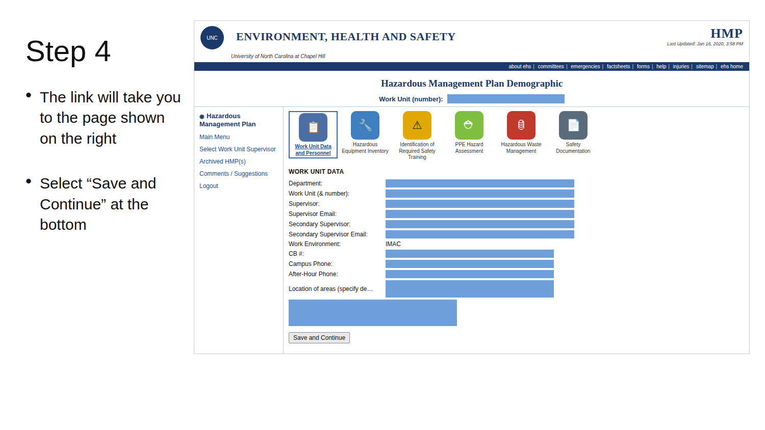Step 4
The link will take you to the page shown on the right
Select “Save and Continue” at the bottom
UNC
ENVIRONMENT, HEALTH AND SAFETY
University of North Carolina at Chapel Hill
HMP
Last Updated: Jan 16, 2020, 3:58 PM
about ehs| committees| emergencies| factsheets| forms| help| injuries| sitemap| ehs home
Hazardous Management Plan Demographic
Work Unit (number):
Hazardous
Management Plan
Main Menu
Select Work Unit Supervisor
Archived HMP(s)
Comments / Suggestions
Logout
📋
Work Unit Data and Personnel
🔧
Hazardous Equipment Inventory
⚠
Identification of Required Safety Training
⛑
PPE Hazard Assessment
🛢
Hazardous Waste Management
📄
Safety Documentation
WORK UNIT DATA
| Department: | |
| Work Unit (& number): | |
| Supervisor: | |
| Supervisor Email: | |
| Secondary Supervisor: | |
| Secondary Supervisor Email: | |
| Work Environment: | IMAC |
| CB #: | |
| Campus Phone: | |
| After-Hour Phone: | |
| Location of areas (specify de… | |
Save and Continue